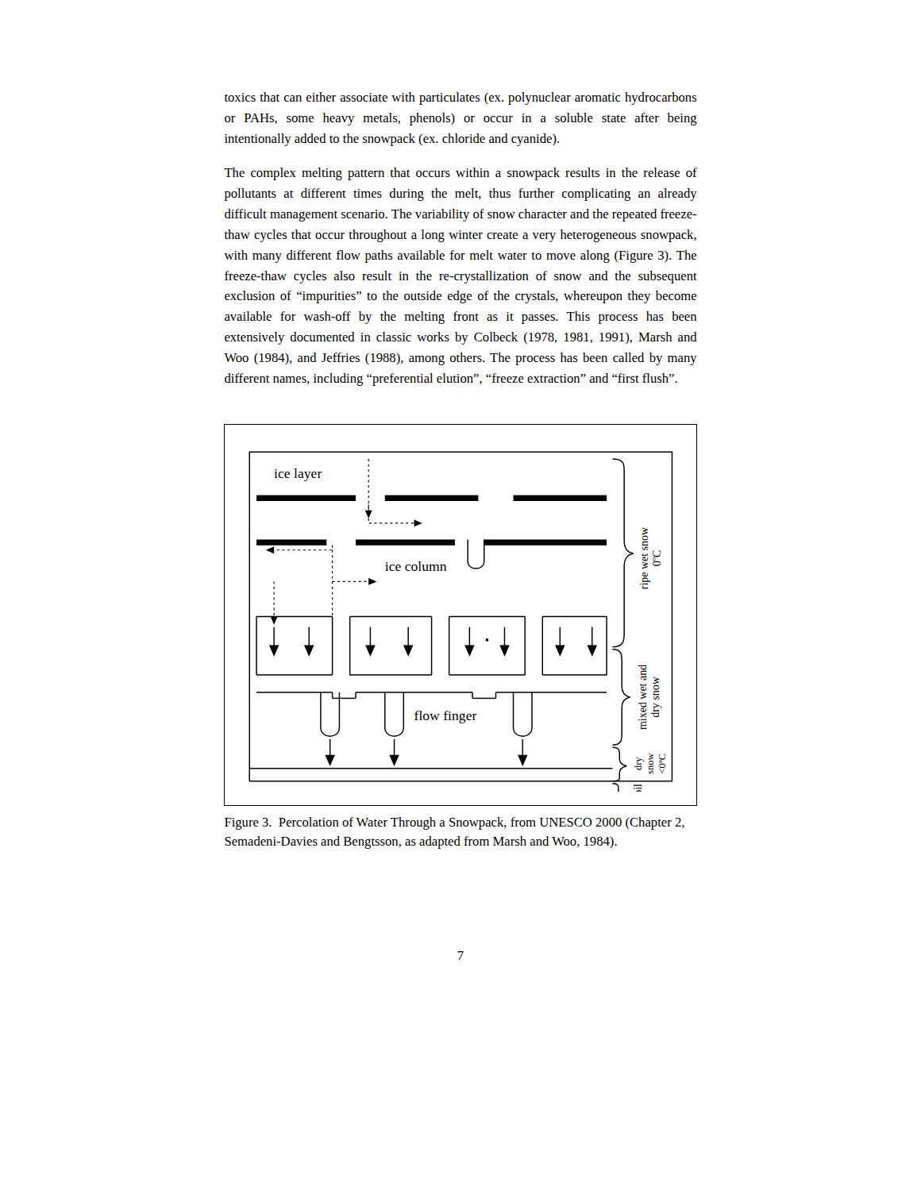toxics that can either associate with particulates (ex. polynuclear aromatic hydrocarbons or PAHs, some heavy metals, phenols) or occur in a soluble state after being intentionally added to the snowpack (ex. chloride and cyanide).
The complex melting pattern that occurs within a snowpack results in the release of pollutants at different times during the melt, thus further complicating an already difficult management scenario. The variability of snow character and the repeated freeze-thaw cycles that occur throughout a long winter create a very heterogeneous snowpack, with many different flow paths available for melt water to move along (Figure 3). The freeze-thaw cycles also result in the re-crystallization of snow and the subsequent exclusion of “impurities” to the outside edge of the crystals, whereupon they become available for wash-off by the melting front as it passes. This process has been extensively documented in classic works by Colbeck (1978, 1981, 1991), Marsh and Woo (1984), and Jeffries (1988), among others. The process has been called by many different names, including “preferential elution”, “freeze extraction” and “first flush”.
ripe wet snow 0ºC mixed wet and dry snow dry snow <0ºC soil ice layer ice column flow finger
Figure 3. Percolation of Water Through a Snowpack, from UNESCO 2000 (Chapter 2, Semadeni-Davies and Bengtsson, as adapted from Marsh and Woo, 1984).
7